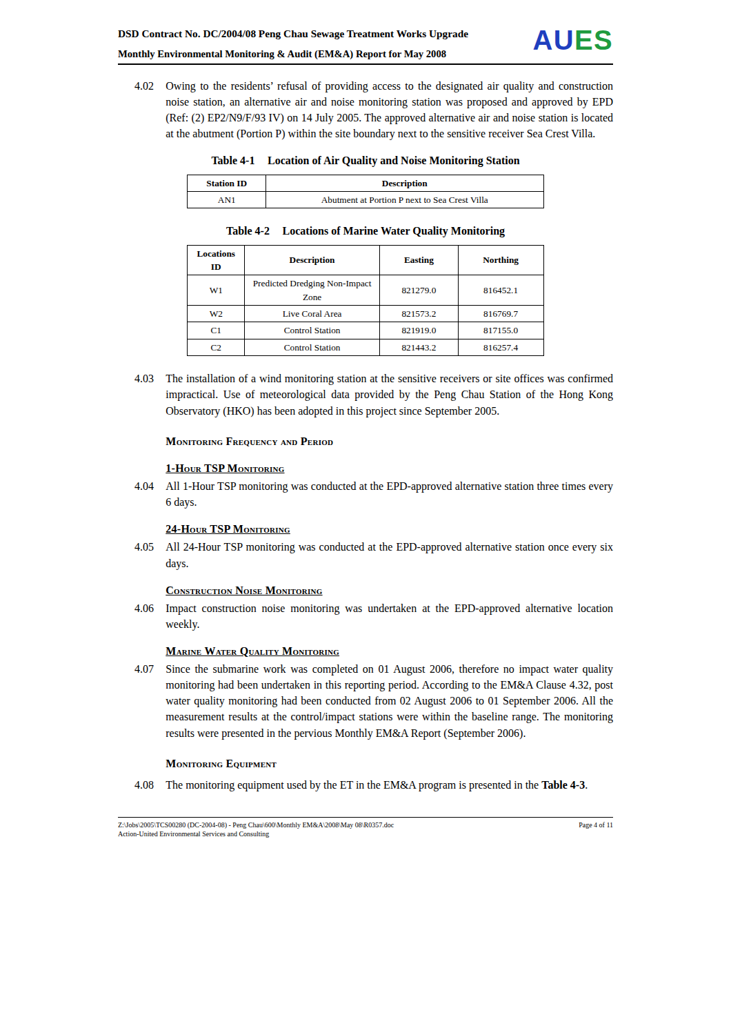DSD Contract No. DC/2004/08 Peng Chau Sewage Treatment Works Upgrade
Monthly Environmental Monitoring & Audit (EM&A) Report for May 2008
AUES
4.02
Owing to the residents’ refusal of providing access to the designated air quality and construction noise station, an alternative air and noise monitoring station was proposed and approved by EPD (Ref: (2) EP2/N9/F/93 IV) on 14 July 2005. The approved alternative air and noise station is located at the abutment (Portion P) within the site boundary next to the sensitive receiver Sea Crest Villa.
Table 4-1 Location of Air Quality and Noise Monitoring Station
| Station ID | Description |
| --- | --- |
| AN1 | Abutment at Portion P next to Sea Crest Villa |
Table 4-2 Locations of Marine Water Quality Monitoring
| Locations ID | Description | Easting | Northing |
| --- | --- | --- | --- |
| W1 | Predicted Dredging Non-Impact Zone | 821279.0 | 816452.1 |
| W2 | Live Coral Area | 821573.2 | 816769.7 |
| C1 | Control Station | 821919.0 | 817155.0 |
| C2 | Control Station | 821443.2 | 816257.4 |
4.03
The installation of a wind monitoring station at the sensitive receivers or site offices was confirmed impractical. Use of meteorological data provided by the Peng Chau Station of the Hong Kong Observatory (HKO) has been adopted in this project since September 2005.
Monitoring Frequency and Period
1-Hour TSP Monitoring
4.04
All 1-Hour TSP monitoring was conducted at the EPD-approved alternative station three times every 6 days.
24-Hour TSP Monitoring
4.05
All 24-Hour TSP monitoring was conducted at the EPD-approved alternative station once every six days.
Construction Noise Monitoring
4.06
Impact construction noise monitoring was undertaken at the EPD-approved alternative location weekly.
Marine Water Quality Monitoring
4.07
Since the submarine work was completed on 01 August 2006, therefore no impact water quality monitoring had been undertaken in this reporting period. According to the EM&A Clause 4.32, post water quality monitoring had been conducted from 02 August 2006 to 01 September 2006. All the measurement results at the control/impact stations were within the baseline range. The monitoring results were presented in the pervious Monthly EM&A Report (September 2006).
Monitoring Equipment
4.08
The monitoring equipment used by the ET in the EM&A program is presented in the Table 4-3.
Z:\Jobs\2005\TCS00280 (DC-2004-08) - Peng Chau\600\Monthly EM&A\2008\May 08\R0357.doc Action-United Environmental Services and Consulting
Page 4 of 11